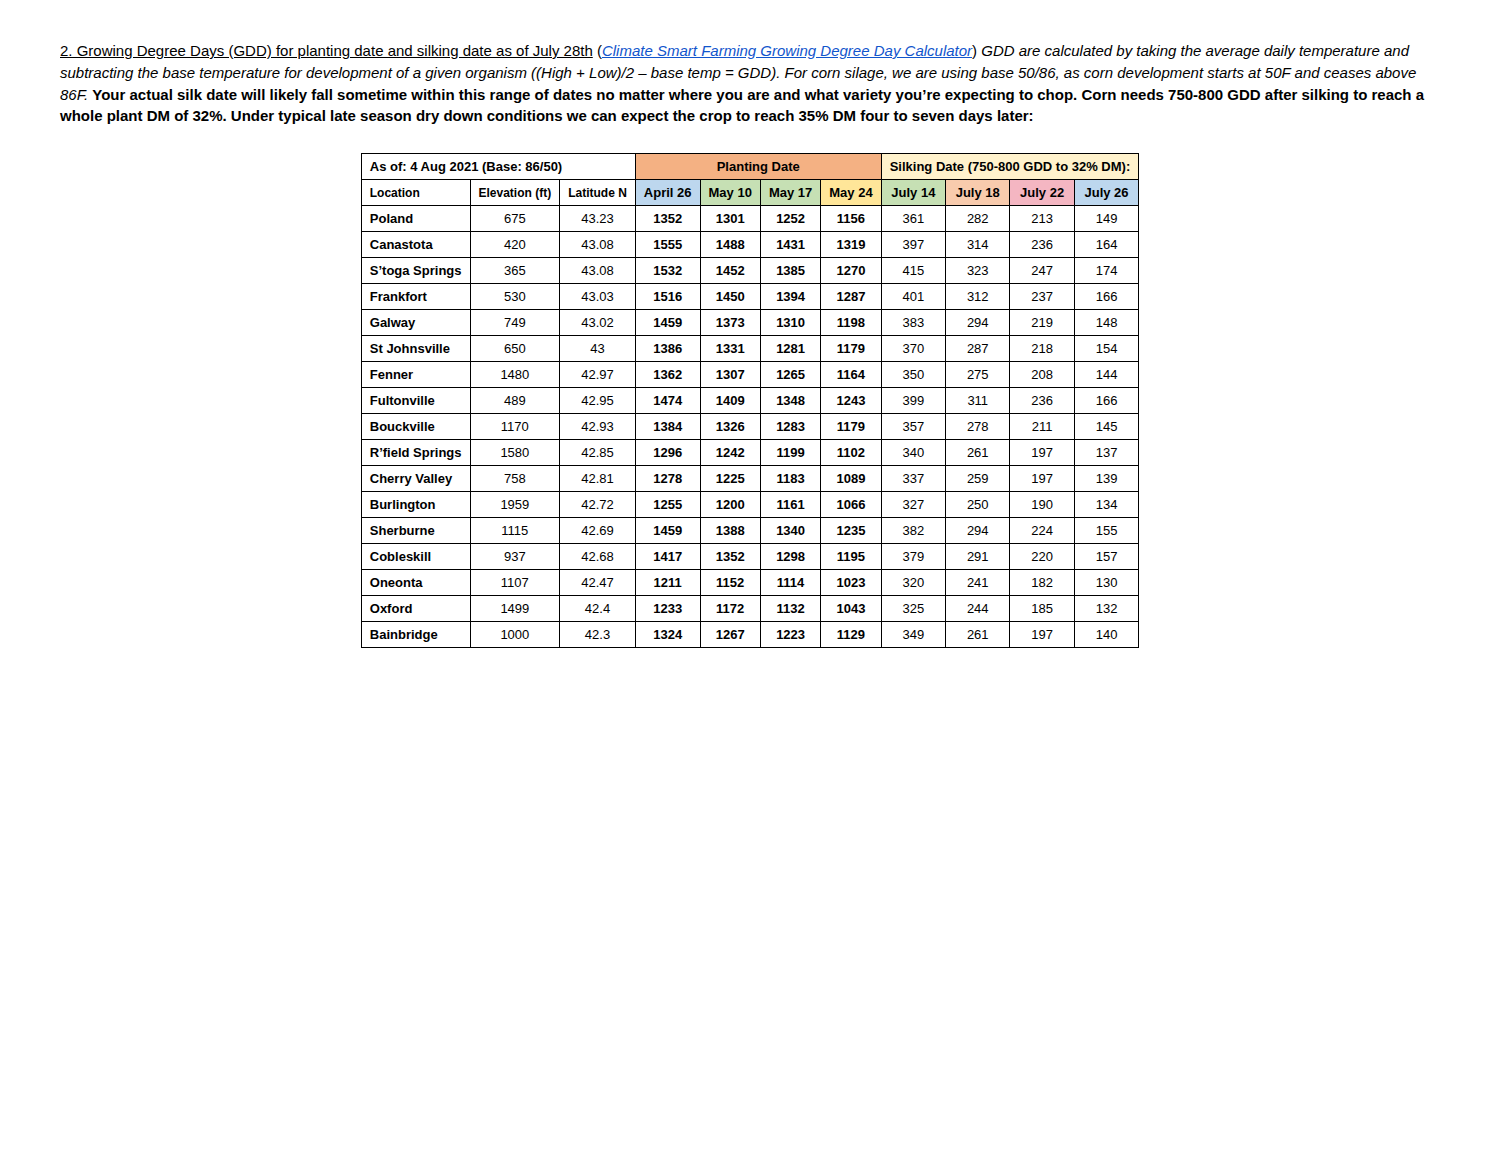2. Growing Degree Days (GDD) for planting date and silking date as of July 28th (Climate Smart Farming Growing Degree Day Calculator) GDD are calculated by taking the average daily temperature and subtracting the base temperature for development of a given organism ((High + Low)/2 – base temp = GDD). For corn silage, we are using base 50/86, as corn development starts at 50F and ceases above 86F. Your actual silk date will likely fall sometime within this range of dates no matter where you are and what variety you’re expecting to chop. Corn needs 750-800 GDD after silking to reach a whole plant DM of 32%. Under typical late season dry down conditions we can expect the crop to reach 35% DM four to seven days later:
| As of: 4 Aug 2021 (Base: 86/50) | Planting Date | Silking Date (750-800 GDD to 32% DM): |
| --- | --- | --- |
| Location | Elevation (ft) | Latitude N | April 26 | May 10 | May 17 | May 24 | July 14 | July 18 | July 22 | July 26 |
| Poland | 675 | 43.23 | 1352 | 1301 | 1252 | 1156 | 361 | 282 | 213 | 149 |
| Canastota | 420 | 43.08 | 1555 | 1488 | 1431 | 1319 | 397 | 314 | 236 | 164 |
| S’toga Springs | 365 | 43.08 | 1532 | 1452 | 1385 | 1270 | 415 | 323 | 247 | 174 |
| Frankfort | 530 | 43.03 | 1516 | 1450 | 1394 | 1287 | 401 | 312 | 237 | 166 |
| Galway | 749 | 43.02 | 1459 | 1373 | 1310 | 1198 | 383 | 294 | 219 | 148 |
| St Johnsville | 650 | 43 | 1386 | 1331 | 1281 | 1179 | 370 | 287 | 218 | 154 |
| Fenner | 1480 | 42.97 | 1362 | 1307 | 1265 | 1164 | 350 | 275 | 208 | 144 |
| Fultonville | 489 | 42.95 | 1474 | 1409 | 1348 | 1243 | 399 | 311 | 236 | 166 |
| Bouckville | 1170 | 42.93 | 1384 | 1326 | 1283 | 1179 | 357 | 278 | 211 | 145 |
| R’field Springs | 1580 | 42.85 | 1296 | 1242 | 1199 | 1102 | 340 | 261 | 197 | 137 |
| Cherry Valley | 758 | 42.81 | 1278 | 1225 | 1183 | 1089 | 337 | 259 | 197 | 139 |
| Burlington | 1959 | 42.72 | 1255 | 1200 | 1161 | 1066 | 327 | 250 | 190 | 134 |
| Sherburne | 1115 | 42.69 | 1459 | 1388 | 1340 | 1235 | 382 | 294 | 224 | 155 |
| Cobleskill | 937 | 42.68 | 1417 | 1352 | 1298 | 1195 | 379 | 291 | 220 | 157 |
| Oneonta | 1107 | 42.47 | 1211 | 1152 | 1114 | 1023 | 320 | 241 | 182 | 130 |
| Oxford | 1499 | 42.4 | 1233 | 1172 | 1132 | 1043 | 325 | 244 | 185 | 132 |
| Bainbridge | 1000 | 42.3 | 1324 | 1267 | 1223 | 1129 | 349 | 261 | 197 | 140 |